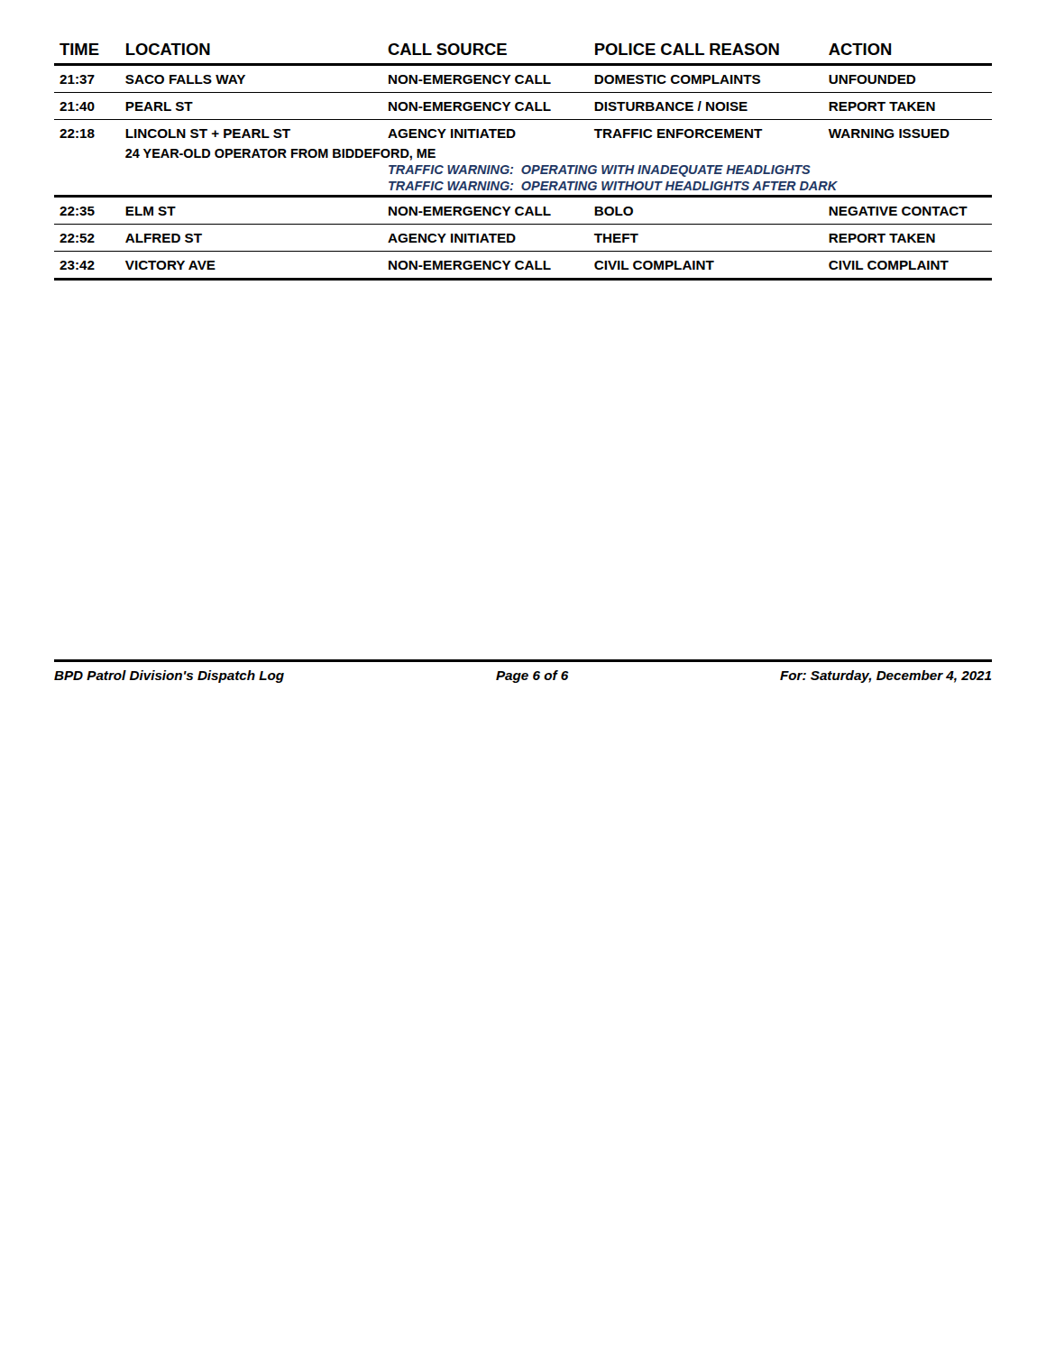| TIME | LOCATION | CALL SOURCE | POLICE CALL REASON | ACTION |
| --- | --- | --- | --- | --- |
| 21:37 | SACO FALLS WAY | NON-EMERGENCY CALL | DOMESTIC COMPLAINTS | UNFOUNDED |
| 21:40 | PEARL ST | NON-EMERGENCY CALL | DISTURBANCE / NOISE | REPORT TAKEN |
| 22:18 | LINCOLN ST + PEARL ST | AGENCY INITIATED | TRAFFIC ENFORCEMENT | WARNING ISSUED |
| | 24 YEAR-OLD OPERATOR FROM BIDDEFORD, ME |
| | | TRAFFIC WARNING: OPERATING WITH INADEQUATE HEADLIGHTS |
| | | TRAFFIC WARNING: OPERATING WITHOUT HEADLIGHTS AFTER DARK |
| 22:35 | ELM ST | NON-EMERGENCY CALL | BOLO | NEGATIVE CONTACT |
| 22:52 | ALFRED ST | AGENCY INITIATED | THEFT | REPORT TAKEN |
| 23:42 | VICTORY AVE | NON-EMERGENCY CALL | CIVIL COMPLAINT | CIVIL COMPLAINT |
BPD Patrol Division's Dispatch Log
Page 6 of 6
For: Saturday, December 4, 2021